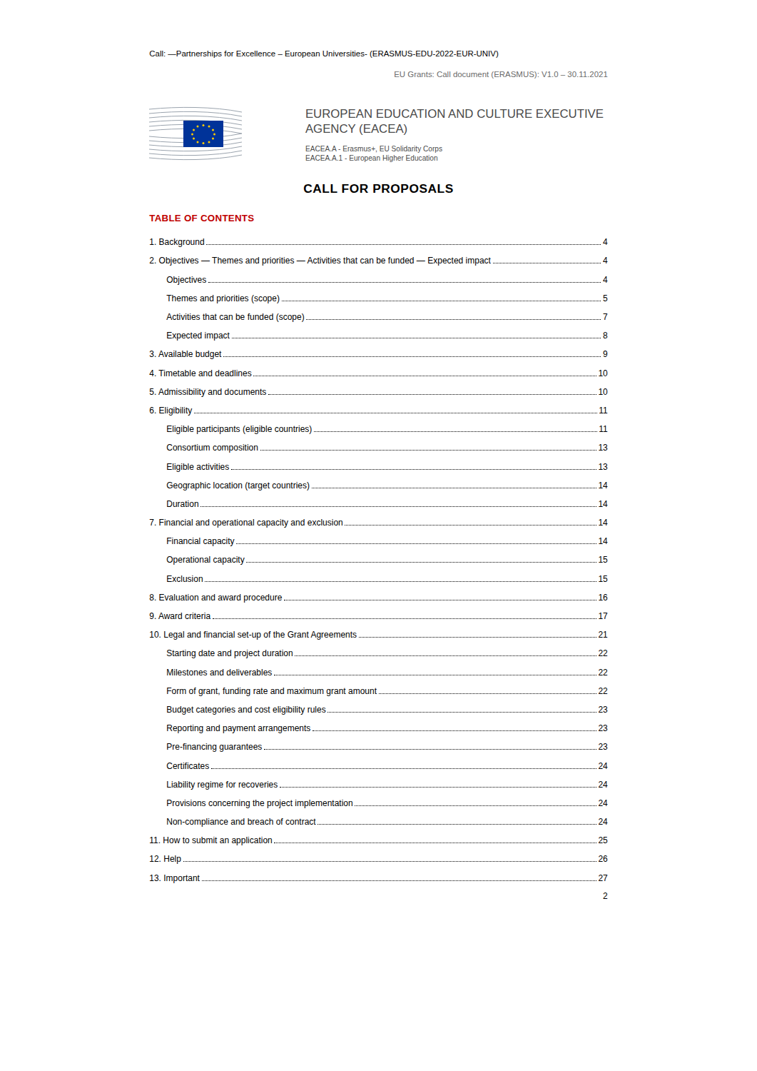Call: —Partnerships for Excellence – European Universities- (ERASMUS-EDU-2022-EUR-UNIV)
EU Grants: Call document (ERASMUS): V1.0 – 30.11.2021
EUROPEAN EDUCATION AND CULTURE EXECUTIVE
AGENCY (EACEA)
EACEA.A - Erasmus+, EU Solidarity Corps
EACEA.A.1 - European Higher Education
CALL FOR PROPOSALS
TABLE OF CONTENTS
1. Background 4
2. Objectives — Themes and priorities — Activities that can be funded — Expected impact 4
Objectives 4
Themes and priorities (scope) 5
Activities that can be funded (scope) 7
Expected impact 8
3. Available budget 9
4. Timetable and deadlines 10
5. Admissibility and documents 10
6. Eligibility 11
Eligible participants (eligible countries) 11
Consortium composition 13
Eligible activities 13
Geographic location (target countries) 14
Duration 14
7. Financial and operational capacity and exclusion 14
Financial capacity 14
Operational capacity 15
Exclusion 15
8. Evaluation and award procedure 16
9. Award criteria 17
10. Legal and financial set-up of the Grant Agreements 21
Starting date and project duration 22
Milestones and deliverables 22
Form of grant, funding rate and maximum grant amount 22
Budget categories and cost eligibility rules 23
Reporting and payment arrangements 23
Pre-financing guarantees 23
Certificates 24
Liability regime for recoveries 24
Provisions concerning the project implementation 24
Non-compliance and breach of contract 24
11. How to submit an application 25
12. Help 26
13. Important 27
2